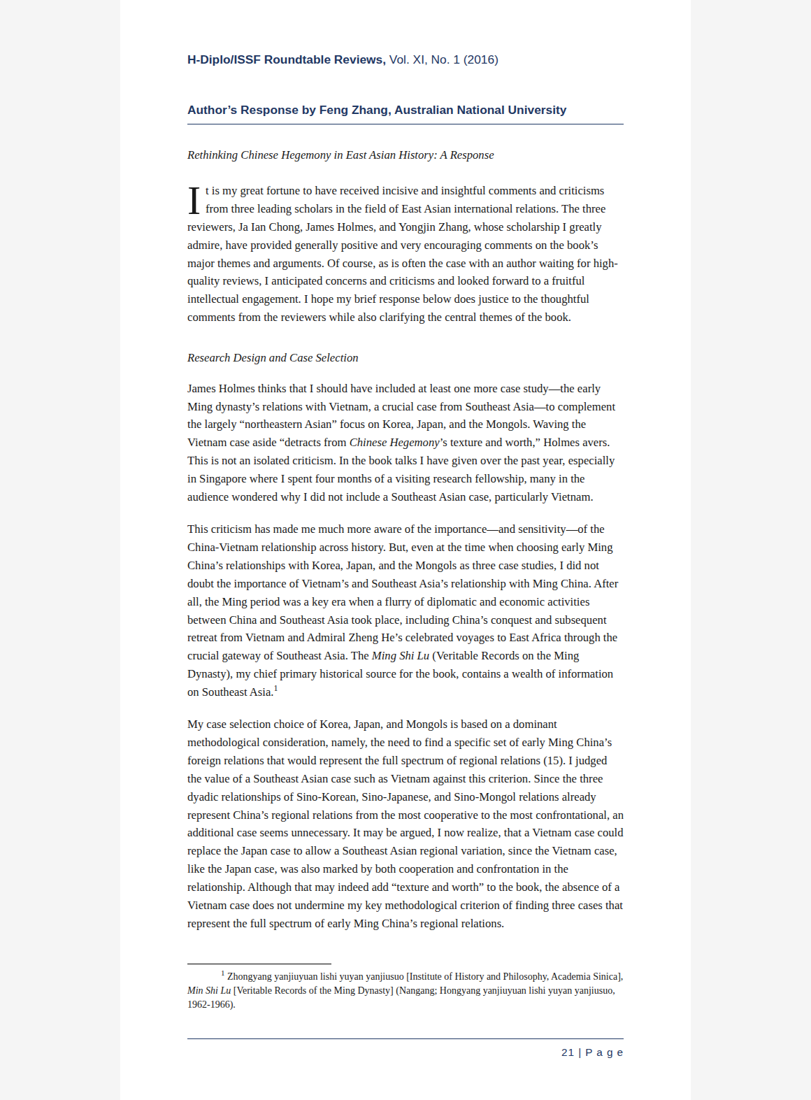H-Diplo/ISSF Roundtable Reviews, Vol. XI, No. 1 (2016)
Author’s Response by Feng Zhang, Australian National University
Rethinking Chinese Hegemony in East Asian History: A Response
It is my great fortune to have received incisive and insightful comments and criticisms from three leading scholars in the field of East Asian international relations. The three reviewers, Ja Ian Chong, James Holmes, and Yongjin Zhang, whose scholarship I greatly admire, have provided generally positive and very encouraging comments on the book’s major themes and arguments. Of course, as is often the case with an author waiting for high-quality reviews, I anticipated concerns and criticisms and looked forward to a fruitful intellectual engagement. I hope my brief response below does justice to the thoughtful comments from the reviewers while also clarifying the central themes of the book.
Research Design and Case Selection
James Holmes thinks that I should have included at least one more case study—the early Ming dynasty’s relations with Vietnam, a crucial case from Southeast Asia—to complement the largely “northeastern Asian” focus on Korea, Japan, and the Mongols. Waving the Vietnam case aside “detracts from Chinese Hegemony’s texture and worth,” Holmes avers. This is not an isolated criticism. In the book talks I have given over the past year, especially in Singapore where I spent four months of a visiting research fellowship, many in the audience wondered why I did not include a Southeast Asian case, particularly Vietnam.
This criticism has made me much more aware of the importance—and sensitivity—of the China-Vietnam relationship across history. But, even at the time when choosing early Ming China’s relationships with Korea, Japan, and the Mongols as three case studies, I did not doubt the importance of Vietnam’s and Southeast Asia’s relationship with Ming China. After all, the Ming period was a key era when a flurry of diplomatic and economic activities between China and Southeast Asia took place, including China’s conquest and subsequent retreat from Vietnam and Admiral Zheng He’s celebrated voyages to East Africa through the crucial gateway of Southeast Asia. The Ming Shi Lu (Veritable Records on the Ming Dynasty), my chief primary historical source for the book, contains a wealth of information on Southeast Asia.1
My case selection choice of Korea, Japan, and Mongols is based on a dominant methodological consideration, namely, the need to find a specific set of early Ming China’s foreign relations that would represent the full spectrum of regional relations (15). I judged the value of a Southeast Asian case such as Vietnam against this criterion. Since the three dyadic relationships of Sino-Korean, Sino-Japanese, and Sino-Mongol relations already represent China’s regional relations from the most cooperative to the most confrontational, an additional case seems unnecessary. It may be argued, I now realize, that a Vietnam case could replace the Japan case to allow a Southeast Asian regional variation, since the Vietnam case, like the Japan case, was also marked by both cooperation and confrontation in the relationship. Although that may indeed add “texture and worth” to the book, the absence of a Vietnam case does not undermine my key methodological criterion of finding three cases that represent the full spectrum of early Ming China’s regional relations.
1 Zhongyang yanjiuyuan lishi yuyan yanjiusuo [Institute of History and Philosophy, Academia Sinica], Min Shi Lu [Veritable Records of the Ming Dynasty] (Nangang; Hongyang yanjiuyuan lishi yuyan yanjiusuo, 1962-1966).
21 | P a g e